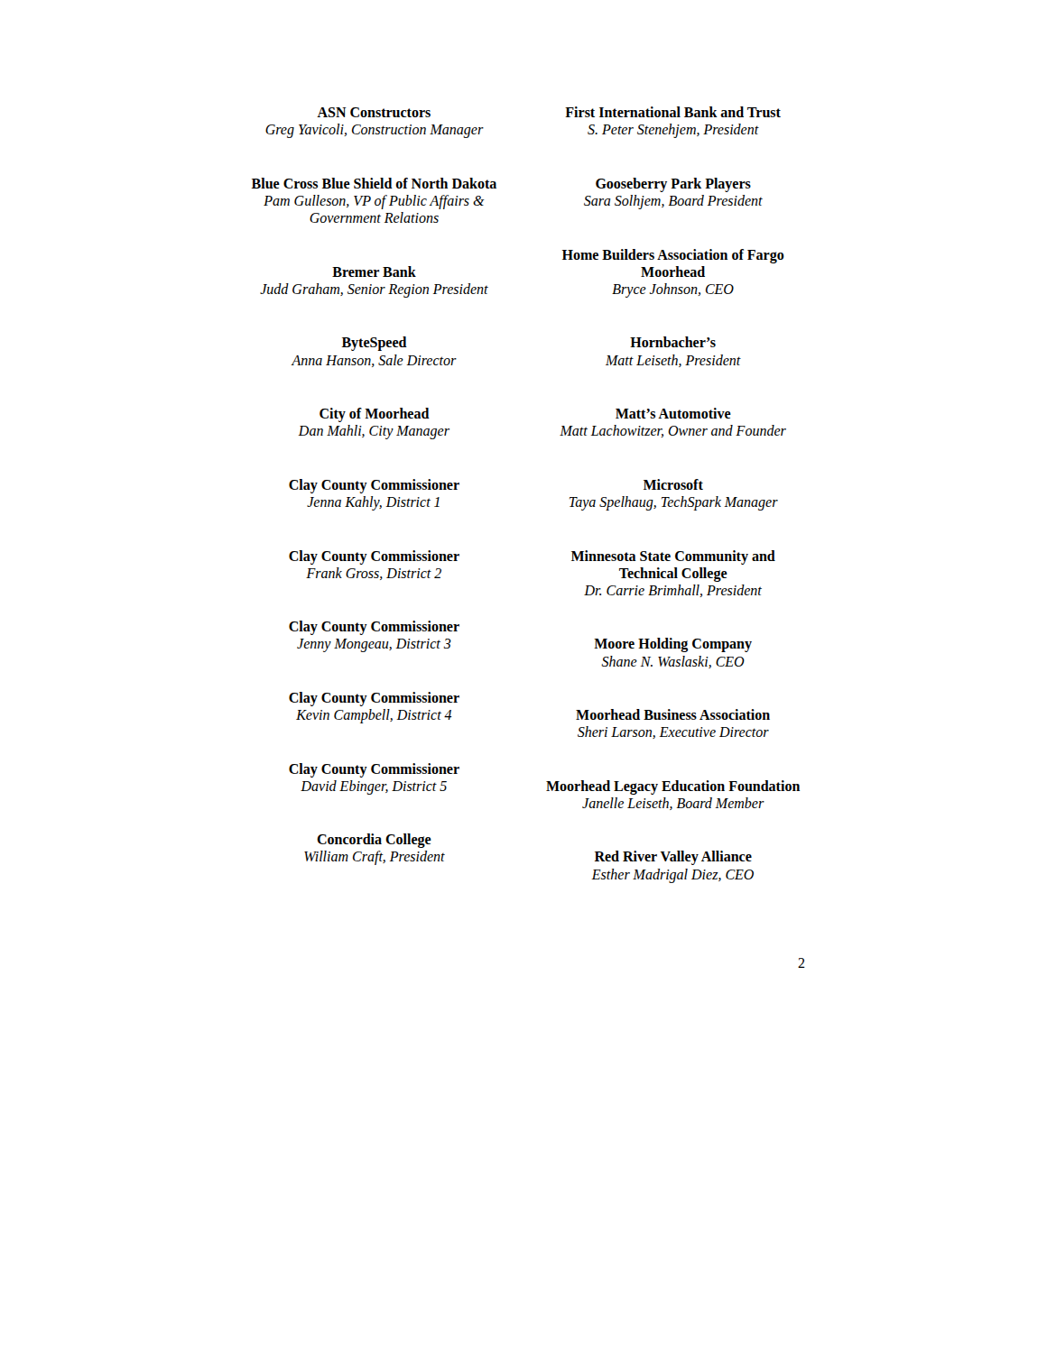ASN Constructors
Greg Yavicoli, Construction Manager
Blue Cross Blue Shield of North Dakota
Pam Gulleson, VP of Public Affairs & Government Relations
Bremer Bank
Judd Graham, Senior Region President
ByteSpeed
Anna Hanson, Sale Director
City of Moorhead
Dan Mahli, City Manager
Clay County Commissioner
Jenna Kahly, District 1
Clay County Commissioner
Frank Gross, District 2
Clay County Commissioner
Jenny Mongeau, District 3
Clay County Commissioner
Kevin Campbell, District 4
Clay County Commissioner
David Ebinger, District 5
Concordia College
William Craft, President
First International Bank and Trust
S. Peter Stenehjem, President
Gooseberry Park Players
Sara Solhjem, Board President
Home Builders Association of Fargo Moorhead
Bryce Johnson, CEO
Hornbacher’s
Matt Leiseth, President
Matt’s Automotive
Matt Lachowitzer, Owner and Founder
Microsoft
Taya Spelhaug, TechSpark Manager
Minnesota State Community and Technical College
Dr. Carrie Brimhall, President
Moore Holding Company
Shane N. Waslaski, CEO
Moorhead Business Association
Sheri Larson, Executive Director
Moorhead Legacy Education Foundation
Janelle Leiseth, Board Member
Red River Valley Alliance
Esther Madrigal Diez, CEO
2